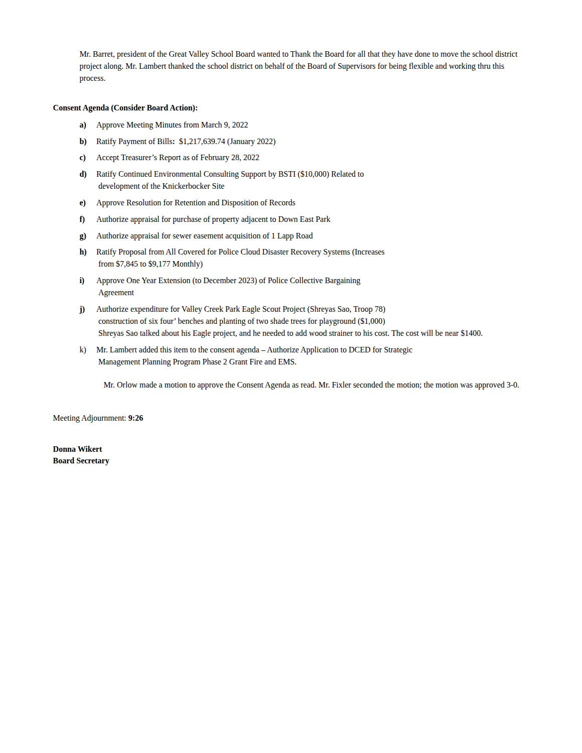Mr. Barret, president of the Great Valley School Board wanted to Thank the Board for all that they have done to move the school district project along. Mr. Lambert thanked the school district on behalf of the Board of Supervisors for being flexible and working thru this process.
Consent Agenda (Consider Board Action):
a) Approve Meeting Minutes from March 9, 2022
b) Ratify Payment of Bills: $1,217,639.74 (January 2022)
c) Accept Treasurer’s Report as of February 28, 2022
d) Ratify Continued Environmental Consulting Support by BSTI ($10,000) Related to development of the Knickerbocker Site
e) Approve Resolution for Retention and Disposition of Records
f) Authorize appraisal for purchase of property adjacent to Down East Park
g) Authorize appraisal for sewer easement acquisition of 1 Lapp Road
h) Ratify Proposal from All Covered for Police Cloud Disaster Recovery Systems (Increases from $7,845 to $9,177 Monthly)
i) Approve One Year Extension (to December 2023) of Police Collective Bargaining Agreement
j) Authorize expenditure for Valley Creek Park Eagle Scout Project (Shreyas Sao, Troop 78) construction of six four’ benches and planting of two shade trees for playground ($1,000) Shreyas Sao talked about his Eagle project, and he needed to add wood strainer to his cost. The cost will be near $1400.
k) Mr. Lambert added this item to the consent agenda – Authorize Application to DCED for Strategic Management Planning Program Phase 2 Grant Fire and EMS.
Mr. Orlow made a motion to approve the Consent Agenda as read. Mr. Fixler seconded the motion; the motion was approved 3-0.
Meeting Adjournment: 9:26
Donna Wikert
Board Secretary